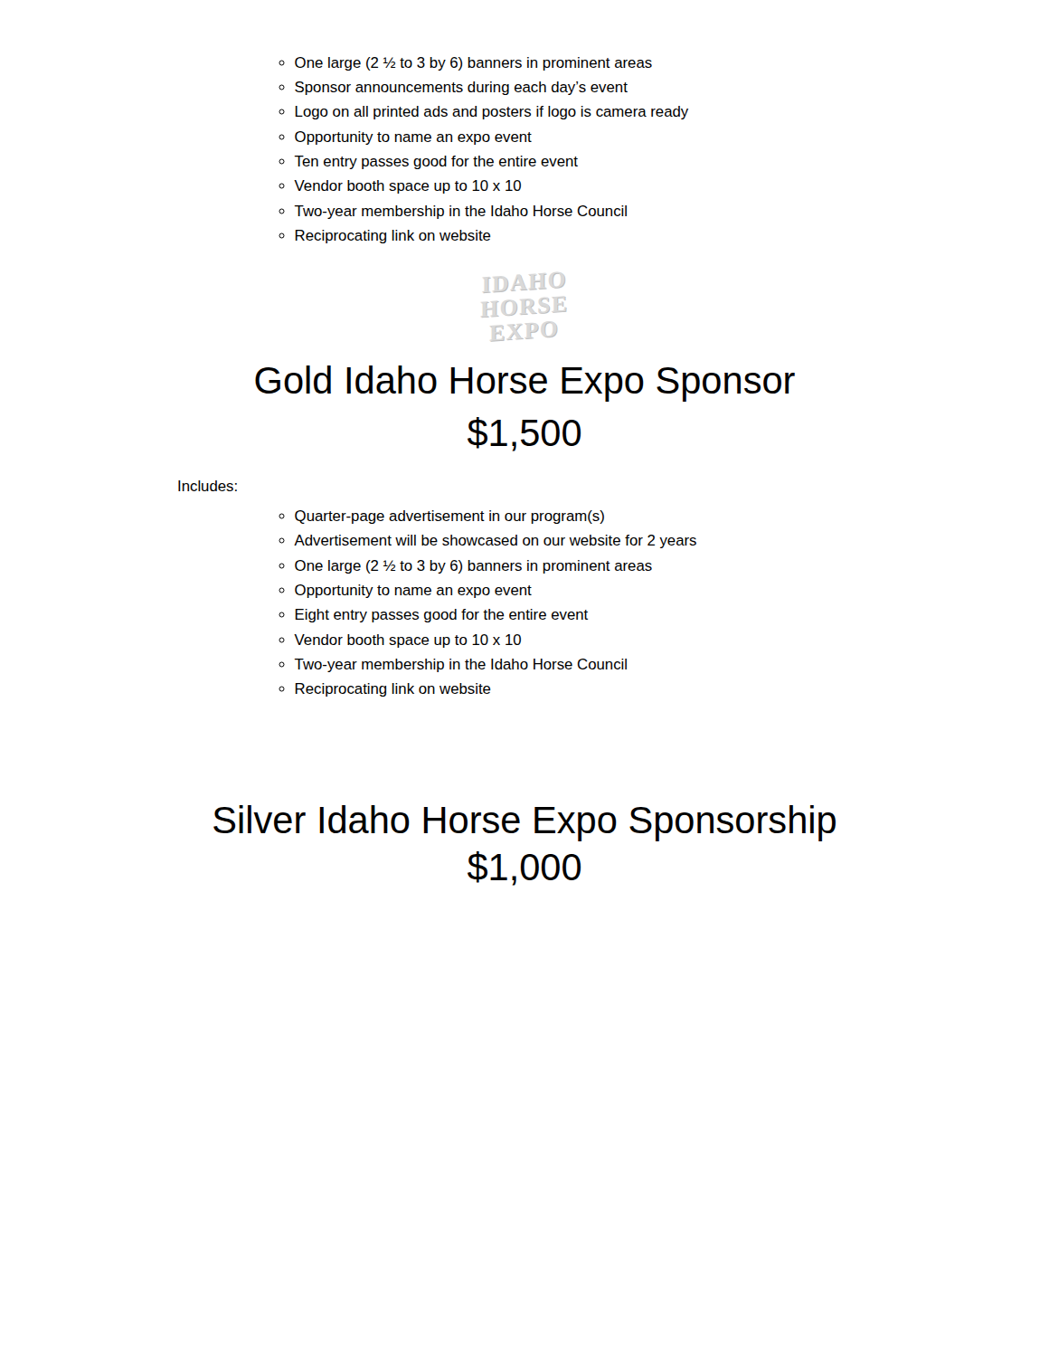One large (2 ½ to 3 by 6) banners in prominent areas
Sponsor announcements during each day’s event
Logo on all printed ads and posters if logo is camera ready
Opportunity to name an expo event
Ten entry passes good for the entire event
Vendor booth space up to 10 x 10
Two-year membership in the Idaho Horse Council
Reciprocating link on website
IDAHO HORSE EXPO
Gold Idaho Horse Expo Sponsor $1,500
Includes:
Quarter-page advertisement in our program(s)
Advertisement will be showcased on our website for 2 years
One large (2 ½ to 3 by 6) banners in prominent areas
Opportunity to name an expo event
Eight entry passes good for the entire event
Vendor booth space up to 10 x 10
Two-year membership in the Idaho Horse Council
Reciprocating link on website
Silver Idaho Horse Expo Sponsorship $1,000